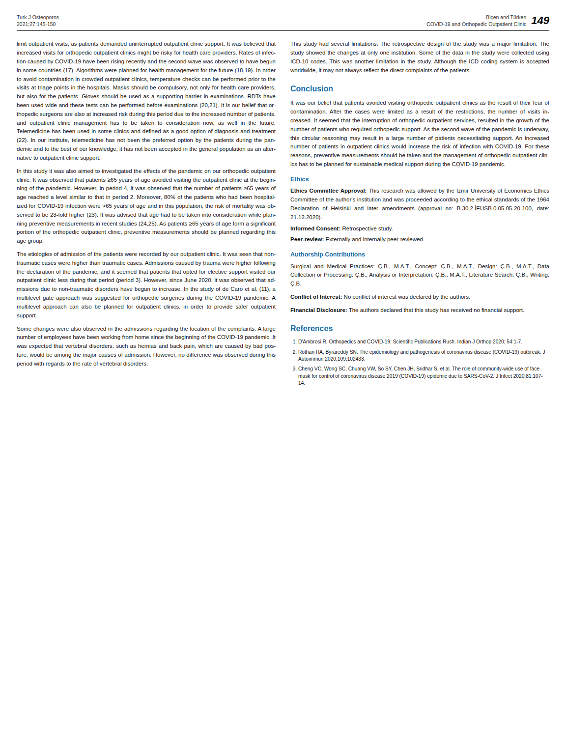Turk J Osteoporos
2021;27:145-150
Biçen and Türken
COVID-19 and Orthopedic Outpatient Clinic
149
limit outpatient visits, as patients demanded uninterrupted outpatient clinic support. It was believed that increased visits for orthopedic outpatient clinics might be risky for health care providers. Rates of infection caused by COVID-19 have been rising recently and the second wave was observed to have begun in some countries (17). Algorithms were planned for health management for the future (18,19). In order to avoid contamination in crowded outpatient clinics, temperature checks can be performed prior to the visits at triage points in the hospitals. Masks should be compulsory, not only for health care providers, but also for the patients. Gloves should be used as a supporting barrier in examinations. RDTs have been used wide and these tests can be performed before examinations (20,21). It is our belief that orthopedic surgeons are also at increased risk during this period due to the increased number of patients, and outpatient clinic management has to be taken to consideration now, as well in the future. Telemedicine has been used in some clinics and defined as a good option of diagnosis and treatment (22). In our institute, telemedicine has not been the preferred option by the patients during the pandemic and to the best of our knowledge, it has not been accepted in the general population as an alternative to outpatient clinic support.
In this study it was also aimed to investigated the effects of the pandemic on our orthopedic outpatient clinic. It was observed that patients ≥65 years of age avoided visiting the outpatient clinic at the beginning of the pandemic. However, in period 4, it was observed that the number of patients ≥65 years of age reached a level similar to that in period 2. Moreover, 80% of the patients who had been hospitalized for COVID-19 infection were >65 years of age and in this population, the risk of mortality was observed to be 23-fold higher (23). It was advised that age had to be taken into consideration while planning preventive measurements in recent studies (24,25). As patients ≥65 years of age form a significant portion of the orthopedic outpatient clinic, preventive measurements should be planned regarding this age group.
The etiologies of admission of the patients were recorded by our outpatient clinic. It was seen that non-traumatic cases were higher than traumatic cases. Admissions caused by trauma were higher following the declaration of the pandemic, and it seemed that patients that opted for elective support visited our outpatient clinic less during that period (period 3). However, since June 2020, it was observed that admissions due to non-traumatic disorders have begun to increase. In the study of de Caro et al. (11), a multilevel gate approach was suggested for orthopedic surgeries during the COVID-19 pandemic. A multilevel approach can also be planned for outpatient clinics, in order to provide safer outpatient support.
Some changes were also observed in the admissions regarding the location of the complaints. A large number of employees have been working from home since the beginning of the COVID-19 pandemic. It was expected that vertebral disorders, such as hernias and back pain, which are caused by bad posture, would be among the major causes of admission. However, no difference was observed during this period with regards to the rate of vertebral disorders.
This study had several limitations. The retrospective design of the study was a major limitation. The study showed the changes at only one institution. Some of the data in the study were collected using ICD-10 codes. This was another limitation in the study. Although the ICD coding system is accepted worldwide, it may not always reflect the direct complaints of the patients.
Conclusion
It was our belief that patients avoided visiting orthopedic outpatient clinics as the result of their fear of contamination. After the cases were limited as a result of the restrictions, the number of visits increased. It seemed that the interruption of orthopedic outpatient services, resulted in the growth of the number of patients who required orthopedic support. As the second wave of the pandemic is underway, this circular reasoning may result in a large number of patients necessitating support. An increased number of patients in outpatient clinics would increase the risk of infection with COVID-19. For these reasons, preventive measurements should be taken and the management of orthopedic outpatient clinics has to be planned for sustainable medical support during the COVID-19 pandemic.
Ethics
Ethics Committee Approval: This research was allowed by the İzmir University of Economics Ethics Committee of the author's institution and was proceeded according to the ethical standards of the 1964 Declaration of Helsinki and later amendments (approval no: B.30.2.İEÜSB.0.05.05-20-100, date: 21.12.2020).
Informed Consent: Retrospective study.
Peer-review: Externally and internally peer-reviewed.
Authorship Contributions
Surgical and Medical Practices: Ç.B., M.A.T., Concept: Ç.B., M.A.T., Design: Ç.B., M.A.T., Data Collection or Processing: Ç.B., Analysis or Interpretation: Ç.B., M.A.T., Literature Search: Ç.B., Writing: Ç.B.
Conflict of Interest: No conflict of interest was declared by the authors.
Financial Disclosure: The authors declared that this study has received no financial support.
References
D'Ambrosi R. Orthopedics and COVID-19: Scientific Publications Rush. Indian J Orthop 2020; 54:1-7.
Rothan HA, Byrareddy SN. The epidemiology and pathogenesis of coronavirus disease (COVID-19) outbreak. J Autoimmun 2020;109:102433.
Cheng VC, Wong SC, Chuang VW, So SY, Chen JH, Sridhar S, et al. The role of community-wide use of face mask for control of coronavirus disease 2019 (COVID-19) epidemic due to SARS-CoV-2. J Infect 2020;81:107-14.